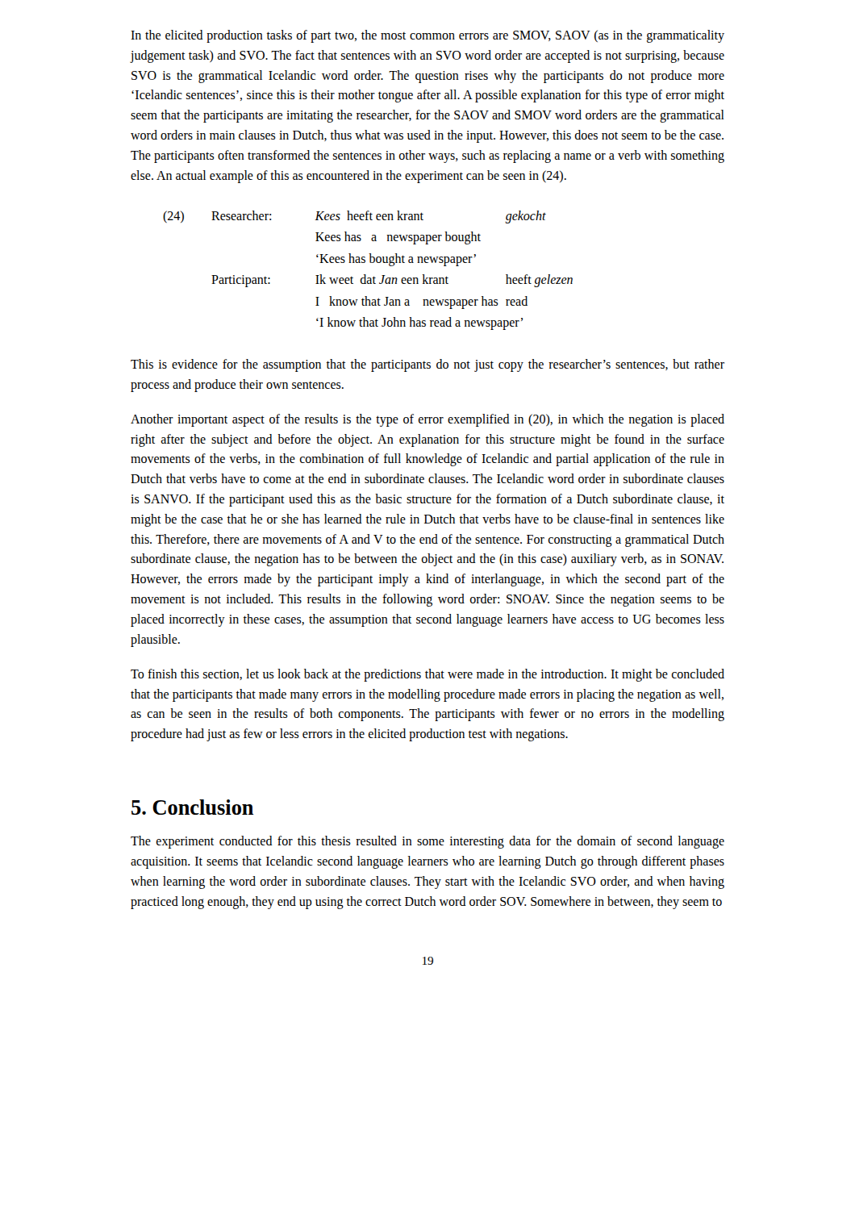In the elicited production tasks of part two, the most common errors are SMOV, SAOV (as in the grammaticality judgement task) and SVO. The fact that sentences with an SVO word order are accepted is not surprising, because SVO is the grammatical Icelandic word order. The question rises why the participants do not produce more ‘Icelandic sentences’, since this is their mother tongue after all. A possible explanation for this type of error might seem that the participants are imitating the researcher, for the SAOV and SMOV word orders are the grammatical word orders in main clauses in Dutch, thus what was used in the input. However, this does not seem to be the case. The participants often transformed the sentences in other ways, such as replacing a name or a verb with something else. An actual example of this as encountered in the experiment can be seen in (24).
| (24) | Researcher: | Kees heeft een krant | gekocht |
| | | Kees has a newspaper bought | |
| | | ‘Kees has bought a newspaper’ |
| | Participant: | Ik weet dat Jan een krant | heeft gelezen |
| | | I know that Jan a newspaper has | read |
| | | ‘I know that John has read a newspaper’ |
This is evidence for the assumption that the participants do not just copy the researcher’s sentences, but rather process and produce their own sentences.
Another important aspect of the results is the type of error exemplified in (20), in which the negation is placed right after the subject and before the object. An explanation for this structure might be found in the surface movements of the verbs, in the combination of full knowledge of Icelandic and partial application of the rule in Dutch that verbs have to come at the end in subordinate clauses. The Icelandic word order in subordinate clauses is SANVO. If the participant used this as the basic structure for the formation of a Dutch subordinate clause, it might be the case that he or she has learned the rule in Dutch that verbs have to be clause-final in sentences like this. Therefore, there are movements of A and V to the end of the sentence. For constructing a grammatical Dutch subordinate clause, the negation has to be between the object and the (in this case) auxiliary verb, as in SONAV. However, the errors made by the participant imply a kind of interlanguage, in which the second part of the movement is not included. This results in the following word order: SNOAV. Since the negation seems to be placed incorrectly in these cases, the assumption that second language learners have access to UG becomes less plausible.
To finish this section, let us look back at the predictions that were made in the introduction. It might be concluded that the participants that made many errors in the modelling procedure made errors in placing the negation as well, as can be seen in the results of both components. The participants with fewer or no errors in the modelling procedure had just as few or less errors in the elicited production test with negations.
5. Conclusion
The experiment conducted for this thesis resulted in some interesting data for the domain of second language acquisition. It seems that Icelandic second language learners who are learning Dutch go through different phases when learning the word order in subordinate clauses. They start with the Icelandic SVO order, and when having practiced long enough, they end up using the correct Dutch word order SOV. Somewhere in between, they seem to
19